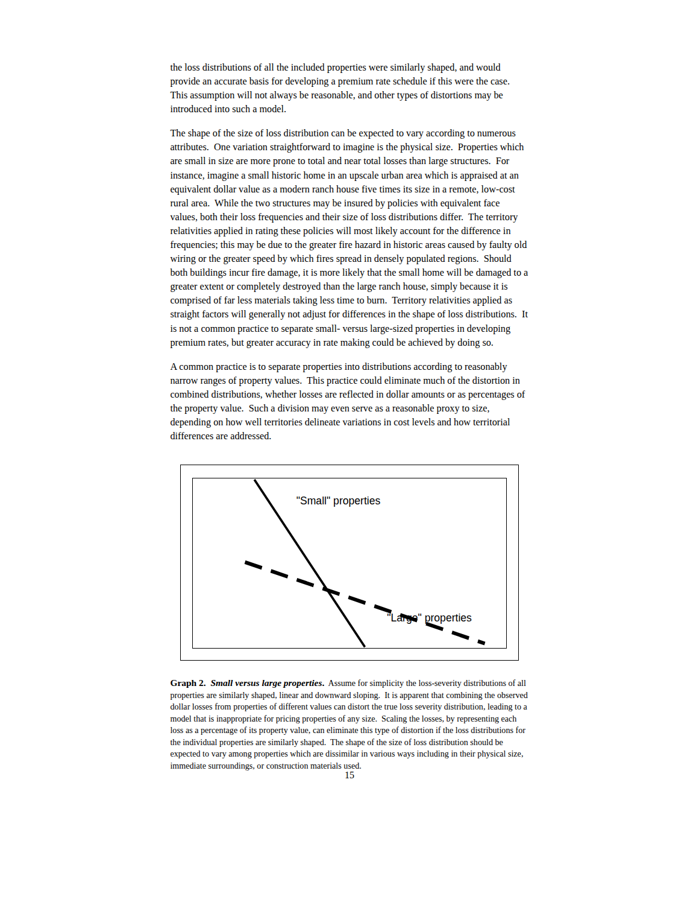the loss distributions of all the included properties were similarly shaped, and would provide an accurate basis for developing a premium rate schedule if this were the case. This assumption will not always be reasonable, and other types of distortions may be introduced into such a model.
The shape of the size of loss distribution can be expected to vary according to numerous attributes. One variation straightforward to imagine is the physical size. Properties which are small in size are more prone to total and near total losses than large structures. For instance, imagine a small historic home in an upscale urban area which is appraised at an equivalent dollar value as a modern ranch house five times its size in a remote, low-cost rural area. While the two structures may be insured by policies with equivalent face values, both their loss frequencies and their size of loss distributions differ. The territory relativities applied in rating these policies will most likely account for the difference in frequencies; this may be due to the greater fire hazard in historic areas caused by faulty old wiring or the greater speed by which fires spread in densely populated regions. Should both buildings incur fire damage, it is more likely that the small home will be damaged to a greater extent or completely destroyed than the large ranch house, simply because it is comprised of far less materials taking less time to burn. Territory relativities applied as straight factors will generally not adjust for differences in the shape of loss distributions. It is not a common practice to separate small- versus large-sized properties in developing premium rates, but greater accuracy in rate making could be achieved by doing so.
A common practice is to separate properties into distributions according to reasonably narrow ranges of property values. This practice could eliminate much of the distortion in combined distributions, whether losses are reflected in dollar amounts or as percentages of the property value. Such a division may even serve as a reasonable proxy to size, depending on how well territories delineate variations in cost levels and how territorial differences are addressed.
"Small" properties "Large" properties
Graph 2. Small versus large properties. Assume for simplicity the loss-severity distributions of all properties are similarly shaped, linear and downward sloping. It is apparent that combining the observed dollar losses from properties of different values can distort the true loss severity distribution, leading to a model that is inappropriate for pricing properties of any size. Scaling the losses, by representing each loss as a percentage of its property value, can eliminate this type of distortion if the loss distributions for the individual properties are similarly shaped. The shape of the size of loss distribution should be expected to vary among properties which are dissimilar in various ways including in their physical size, immediate surroundings, or construction materials used.
15